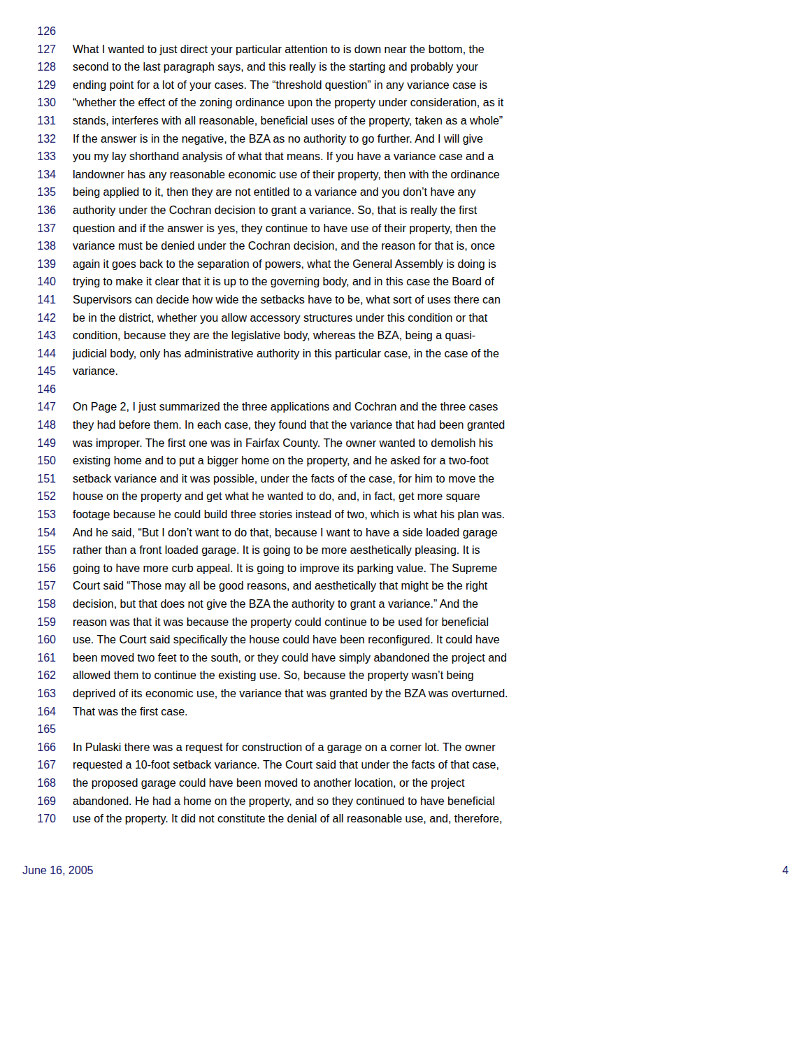126
127 What I wanted to just direct your particular attention to is down near the bottom, the
128 second to the last paragraph says, and this really is the starting and probably your
129 ending point for a lot of your cases. The “threshold question” in any variance case is
130“whether the effect of the zoning ordinance upon the property under consideration, as it
131 stands, interferes with all reasonable, beneficial uses of the property, taken as a whole”
132 If the answer is in the negative, the BZA as no authority to go further. And I will give
133 you my lay shorthand analysis of what that means. If you have a variance case and a
134 landowner has any reasonable economic use of their property, then with the ordinance
135 being applied to it, then they are not entitled to a variance and you don’t have any
136 authority under the Cochran decision to grant a variance. So, that is really the first
137 question and if the answer is yes, they continue to have use of their property, then the
138 variance must be denied under the Cochran decision, and the reason for that is, once
139 again it goes back to the separation of powers, what the General Assembly is doing is
140 trying to make it clear that it is up to the governing body, and in this case the Board of
141 Supervisors can decide how wide the setbacks have to be, what sort of uses there can
142 be in the district, whether you allow accessory structures under this condition or that
143 condition, because they are the legislative body, whereas the BZA, being a quasi-
144 judicial body, only has administrative authority in this particular case, in the case of the
145 variance.
146
147 On Page 2, I just summarized the three applications and Cochran and the three cases
148 they had before them. In each case, they found that the variance that had been granted
149 was improper. The first one was in Fairfax County. The owner wanted to demolish his
150 existing home and to put a bigger home on the property, and he asked for a two-foot
151 setback variance and it was possible, under the facts of the case, for him to move the
152 house on the property and get what he wanted to do, and, in fact, get more square
153 footage because he could build three stories instead of two, which is what his plan was.
154 And he said, “But I don’t want to do that, because I want to have a side loaded garage
155 rather than a front loaded garage. It is going to be more aesthetically pleasing. It is
156 going to have more curb appeal. It is going to improve its parking value. The Supreme
157 Court said “Those may all be good reasons, and aesthetically that might be the right
158 decision, but that does not give the BZA the authority to grant a variance.” And the
159 reason was that it was because the property could continue to be used for beneficial
160 use. The Court said specifically the house could have been reconfigured. It could have
161 been moved two feet to the south, or they could have simply abandoned the project and
162 allowed them to continue the existing use. So, because the property wasn’t being
163 deprived of its economic use, the variance that was granted by the BZA was overturned.
164 That was the first case.
165
166 In Pulaski there was a request for construction of a garage on a corner lot. The owner
167 requested a 10-foot setback variance. The Court said that under the facts of that case,
168 the proposed garage could have been moved to another location, or the project
169 abandoned. He had a home on the property, and so they continued to have beneficial
170 use of the property. It did not constitute the denial of all reasonable use, and, therefore,
June 16, 2005 4